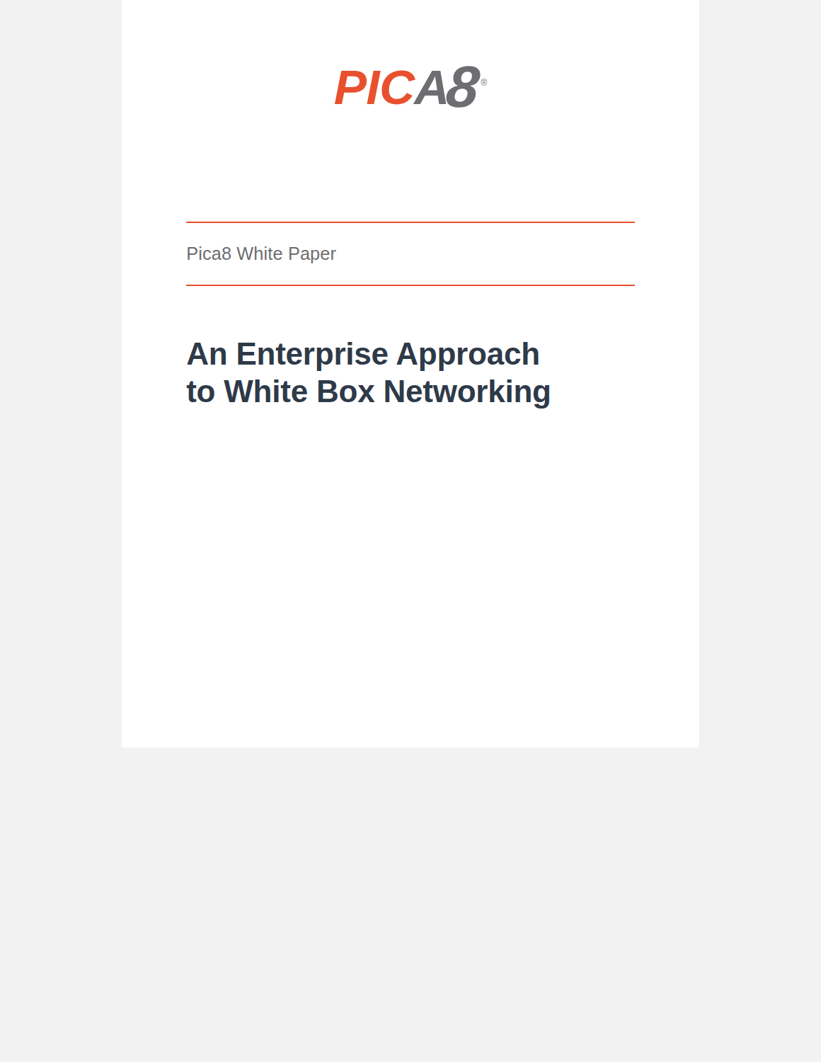PICA 8®
Pica8 White Paper
An Enterprise Approach
to White Box Networking